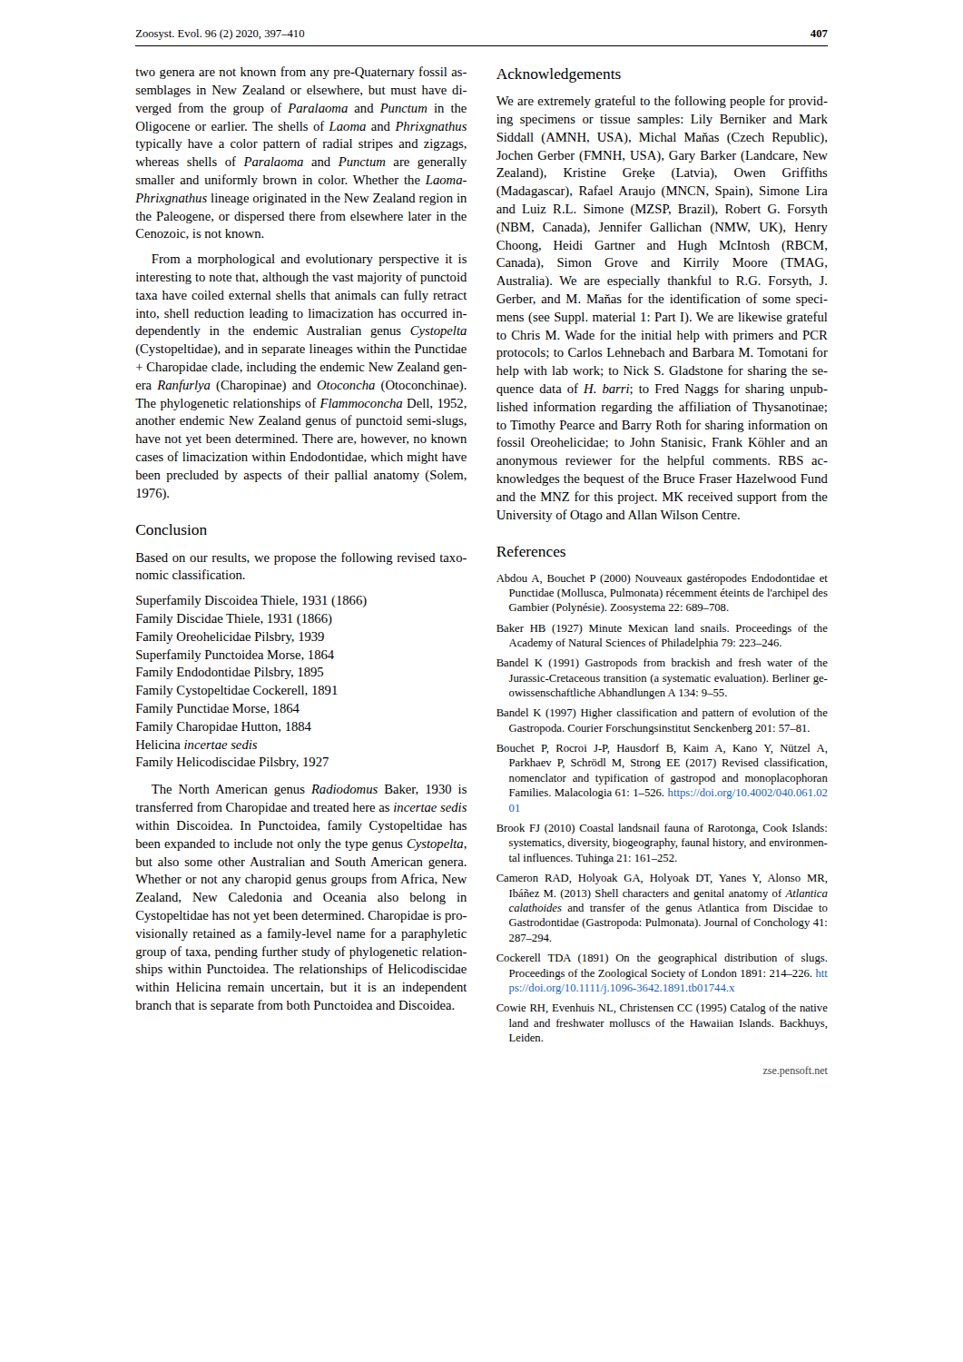Zoosyst. Evol. 96 (2) 2020, 397–410 407
two genera are not known from any pre-Quaternary fossil assemblages in New Zealand or elsewhere, but must have diverged from the group of Paralaoma and Punctum in the Oligocene or earlier. The shells of Laoma and Phrixgnathus typically have a color pattern of radial stripes and zigzags, whereas shells of Paralaoma and Punctum are generally smaller and uniformly brown in color. Whether the Laoma-Phrixgnathus lineage originated in the New Zealand region in the Paleogene, or dispersed there from elsewhere later in the Cenozoic, is not known.
From a morphological and evolutionary perspective it is interesting to note that, although the vast majority of punctoid taxa have coiled external shells that animals can fully retract into, shell reduction leading to limacization has occurred independently in the endemic Australian genus Cystopelta (Cystopeltidae), and in separate lineages within the Punctidae + Charopidae clade, including the endemic New Zealand genera Ranfurlya (Charopinae) and Otoconcha (Otoconchinae). The phylogenetic relationships of Flammoconcha Dell, 1952, another endemic New Zealand genus of punctoid semi-slugs, have not yet been determined. There are, however, no known cases of limacization within Endodontidae, which might have been precluded by aspects of their pallial anatomy (Solem, 1976).
Conclusion
Based on our results, we propose the following revised taxonomic classification.
Superfamily Discoidea Thiele, 1931 (1866)
Family Discidae Thiele, 1931 (1866)
Family Oreohelicidae Pilsbry, 1939
Superfamily Punctoidea Morse, 1864
Family Endodontidae Pilsbry, 1895
Family Cystopeltidae Cockerell, 1891
Family Punctidae Morse, 1864
Family Charopidae Hutton, 1884
Helicina incertae sedis
Family Helicodiscidae Pilsbry, 1927
The North American genus Radiodomus Baker, 1930 is transferred from Charopidae and treated here as incertae sedis within Discoidea. In Punctoidea, family Cystopeltidae has been expanded to include not only the type genus Cystopelta, but also some other Australian and South American genera. Whether or not any charopid genus groups from Africa, New Zealand, New Caledonia and Oceania also belong in Cystopeltidae has not yet been determined. Charopidae is provisionally retained as a family-level name for a paraphyletic group of taxa, pending further study of phylogenetic relationships within Punctoidea. The relationships of Helicodiscidae within Helicina remain uncertain, but it is an independent branch that is separate from both Punctoidea and Discoidea.
Acknowledgements
We are extremely grateful to the following people for providing specimens or tissue samples: Lily Berniker and Mark Siddall (AMNH, USA), Michal Maňas (Czech Republic), Jochen Gerber (FMNH, USA), Gary Barker (Landcare, New Zealand), Kristine Greķe (Latvia), Owen Griffiths (Madagascar), Rafael Araujo (MNCN, Spain), Simone Lira and Luiz R.L. Simone (MZSP, Brazil), Robert G. Forsyth (NBM, Canada), Jennifer Gallichan (NMW, UK), Henry Choong, Heidi Gartner and Hugh McIntosh (RBCM, Canada), Simon Grove and Kirrily Moore (TMAG, Australia). We are especially thankful to R.G. Forsyth, J. Gerber, and M. Maňas for the identification of some specimens (see Suppl. material 1: Part I). We are likewise grateful to Chris M. Wade for the initial help with primers and PCR protocols; to Carlos Lehnebach and Barbara M. Tomotani for help with lab work; to Nick S. Gladstone for sharing the sequence data of H. barri; to Fred Naggs for sharing unpublished information regarding the affiliation of Thysanotinae; to Timothy Pearce and Barry Roth for sharing information on fossil Oreohelicidae; to John Stanisic, Frank Köhler and an anonymous reviewer for the helpful comments. RBS acknowledges the bequest of the Bruce Fraser Hazelwood Fund and the MNZ for this project. MK received support from the University of Otago and Allan Wilson Centre.
References
Abdou A, Bouchet P (2000) Nouveaux gastéropodes Endodontidae et Punctidae (Mollusca, Pulmonata) récemment éteints de l'archipel des Gambier (Polynésie). Zoosystema 22: 689–708.
Baker HB (1927) Minute Mexican land snails. Proceedings of the Academy of Natural Sciences of Philadelphia 79: 223–246.
Bandel K (1991) Gastropods from brackish and fresh water of the Jurassic-Cretaceous transition (a systematic evaluation). Berliner geowissenschaftliche Abhandlungen A 134: 9–55.
Bandel K (1997) Higher classification and pattern of evolution of the Gastropoda. Courier Forschungsinstitut Senckenberg 201: 57–81.
Bouchet P, Rocroi J-P, Hausdorf B, Kaim A, Kano Y, Nützel A, Parkhaev P, Schrödl M, Strong EE (2017) Revised classification, nomenclator and typification of gastropod and monoplacophoran Families. Malacologia 61: 1–526. https://doi.org/10.4002/040.061.0201
Brook FJ (2010) Coastal landsnail fauna of Rarotonga, Cook Islands: systematics, diversity, biogeography, faunal history, and environmental influences. Tuhinga 21: 161–252.
Cameron RAD, Holyoak GA, Holyoak DT, Yanes Y, Alonso MR, Ibáñez M. (2013) Shell characters and genital anatomy of Atlantica calathoides and transfer of the genus Atlantica from Discidae to Gastrodontidae (Gastropoda: Pulmonata). Journal of Conchology 41: 287–294.
Cockerell TDA (1891) On the geographical distribution of slugs. Proceedings of the Zoological Society of London 1891: 214–226. https://doi.org/10.1111/j.1096-3642.1891.tb01744.x
Cowie RH, Evenhuis NL, Christensen CC (1995) Catalog of the native land and freshwater molluscs of the Hawaiian Islands. Backhuys, Leiden.
zse.pensoft.net